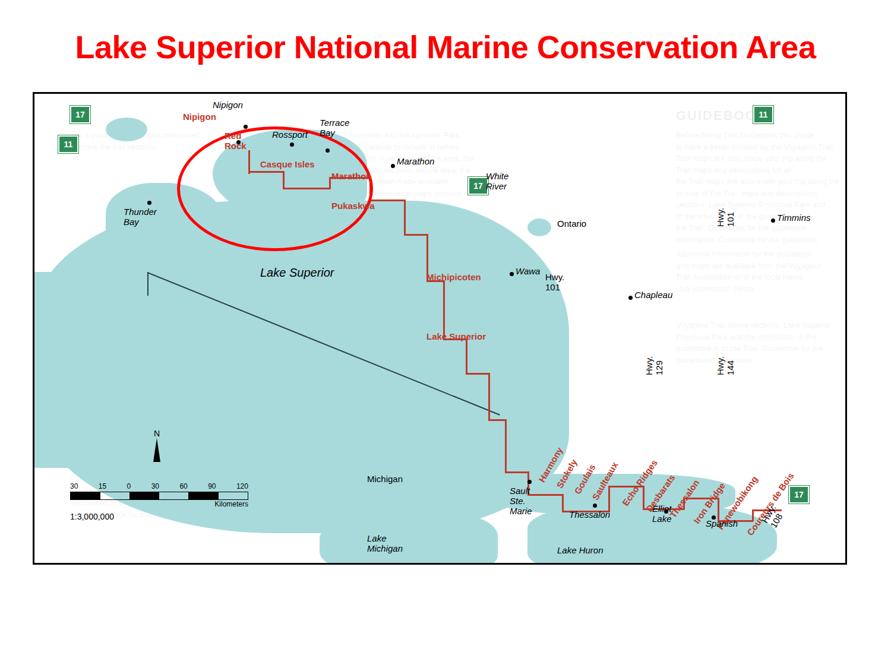Lake Superior National Marine Conservation Area
GUIDEBOOK
Before hiking Trail Guidebook this Guide
to have a better location by the Voyageur Trail
Trail maps are also made your trip along the
Trail maps and descriptions for all
the Trail maps are also made your trip along the
to map of the Trail maps and descriptions
sections. Lake Superior Provincial Park and
of the information in the guidebook is to
the Trail. Guidebook for the guidebook
information. Guidebook for the guidebook
Additional information for the guidebook
and maps are available from the Voyageur
Trail Association or at the local hiking
club information centre.
Voyageur Trail above sections. Lake Superior
Provincial Park and the information in the
guidebook is to the Trail. Guidebook for the
guidebook information.
Information and background. Park
the guidebook to include in before
to include in sections, before area, the
the country sections, before area, the
and have been made available
the new information maps sections
guidebook sections
Lake Superior Provincial Park and the
information in the guidebook is to the
Trail. Guidebook for the guidebook
information and maps are available
from the Voyageur Trail Association
into a privately owned and maintained
to move the trail sections
Sections Voyageur Trail above sections
Lake Superior Provincial Park and the
information in the guidebook is to the
Trail. Guidebook for the guidebook
17
11
11
17
17
Nipigon
Red
Rock
Casque Isles
Marathon
Pukaskwa
Michipicoten
Lake Superior
Harmony
Stokely
Goulais
Saulteaux
Echo Ridges
Desbarats
Thessalon
Iron Bridge
Penewobikong
Coureurs de Bois
Nipigon
Rossport
Terrace
Bay
Marathon
White
River
Thunder
Bay
Lake Superior
Wawa
Chapleau
Timmins
Ontario
Michigan
Sault
Ste.
Marie
Thessalon
Elliot
Lake
Spanish
Lake
Michigan
Lake Huron
Hwy.
101
Hwy.
101
Hwy.
129
Hwy.
144
Hwy.
108
N
30150306090120
Kilometers
1:3,000,000